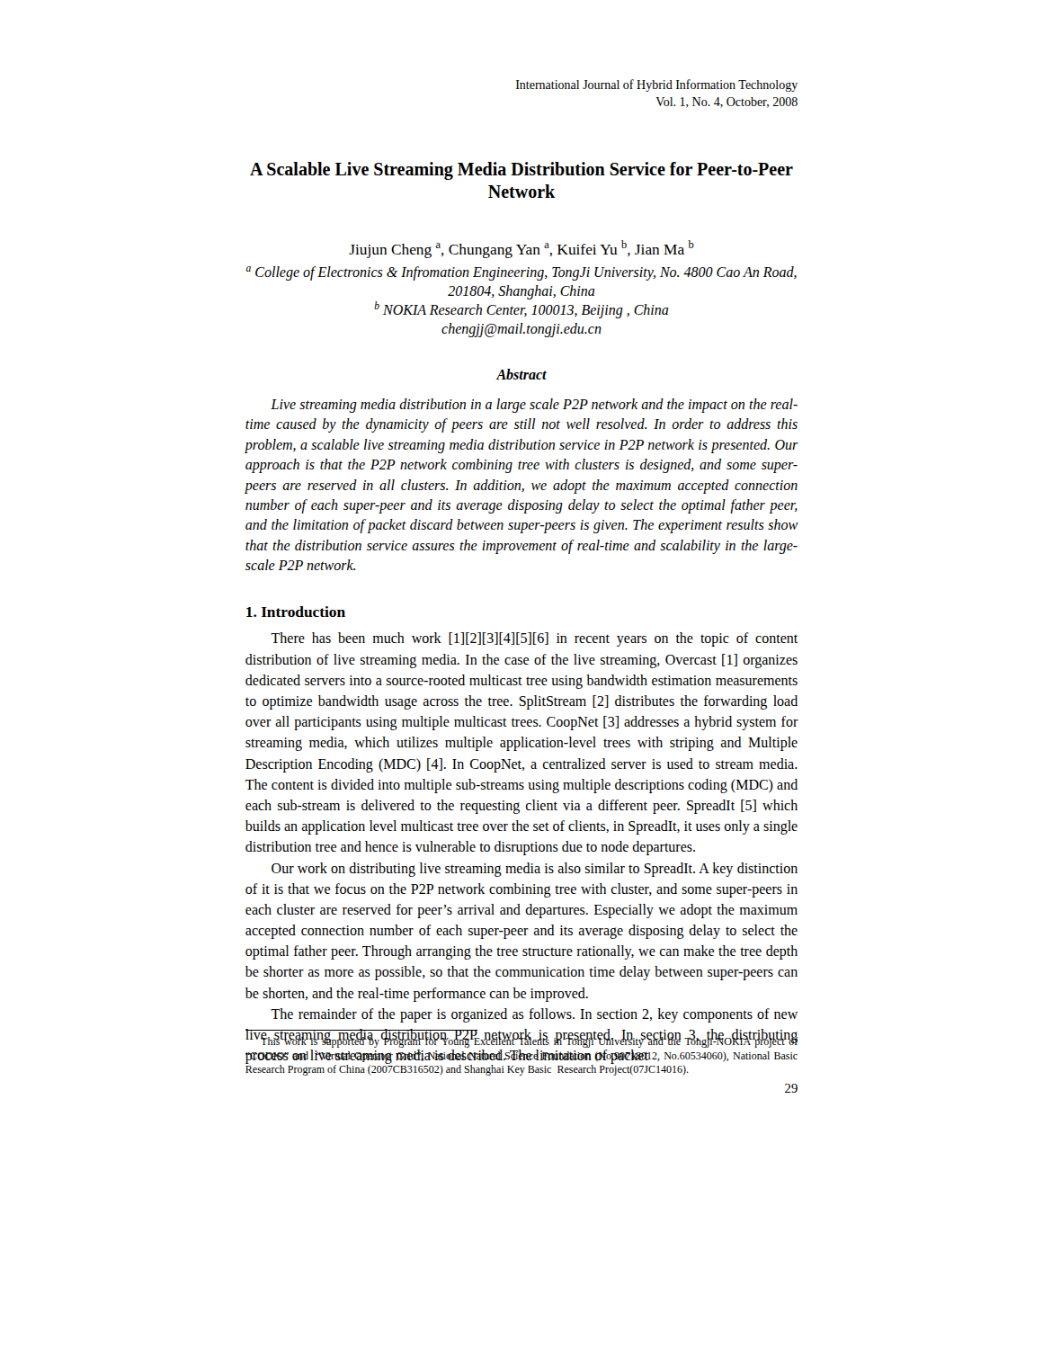International Journal of Hybrid Information Technology
Vol. 1, No. 4, October, 2008
A Scalable Live Streaming Media Distribution Service for Peer-to-Peer Network
Jiujun Cheng a, Chungang Yan a, Kuifei Yu b, Jian Ma b
a College of Electronics & Infromation Engineering, TongJi University, No. 4800 Cao An Road, 201804, Shanghai, China
b NOKIA Research Center, 100013, Beijing , China
chengjj@mail.tongji.edu.cn
Abstract
Live streaming media distribution in a large scale P2P network and the impact on the real-time caused by the dynamicity of peers are still not well resolved. In order to address this problem, a scalable live streaming media distribution service in P2P network is presented. Our approach is that the P2P network combining tree with clusters is designed, and some super-peers are reserved in all clusters. In addition, we adopt the maximum accepted connection number of each super-peer and its average disposing delay to select the optimal father peer, and the limitation of packet discard between super-peers is given. The experiment results show that the distribution service assures the improvement of real-time and scalability in the large-scale P2P network.
1. Introduction
There has been much work [1][2][3][4][5][6] in recent years on the topic of content distribution of live streaming media. In the case of the live streaming, Overcast [1] organizes dedicated servers into a source-rooted multicast tree using bandwidth estimation measurements to optimize bandwidth usage across the tree. SplitStream [2] distributes the forwarding load over all participants using multiple multicast trees. CoopNet [3] addresses a hybrid system for streaming media, which utilizes multiple application-level trees with striping and Multiple Description Encoding (MDC) [4]. In CoopNet, a centralized server is used to stream media. The content is divided into multiple sub-streams using multiple descriptions coding (MDC) and each sub-stream is delivered to the requesting client via a different peer. SpreadIt [5] which builds an application level multicast tree over the set of clients, in SpreadIt, it uses only a single distribution tree and hence is vulnerable to disruptions due to node departures.
Our work on distributing live streaming media is also similar to SpreadIt. A key distinction of it is that we focus on the P2P network combining tree with cluster, and some super-peers in each cluster are reserved for peer’s arrival and departures. Especially we adopt the maximum accepted connection number of each super-peer and its average disposing delay to select the optimal father peer. Through arranging the tree structure rationally, we can make the tree depth be shorter as more as possible, so that the communication time delay between super-peers can be shorten, and the real-time performance can be improved.
The remainder of the paper is organized as follows. In section 2, key components of new live streaming media distribution P2P network is presented. In section 3, the distributing process on live streaming media is described. The limitation of packet
This work is supported by Program for Young Excellent Talents in Tongji University and the Tongji-NOKIA project of “CODIO” and “Virtual Operator Grid”, National Natural Science Foundation (No.90718012, No.60534060), National Basic Research Program of China (2007CB316502) and Shanghai Key Basic Research Project(07JC14016).
29